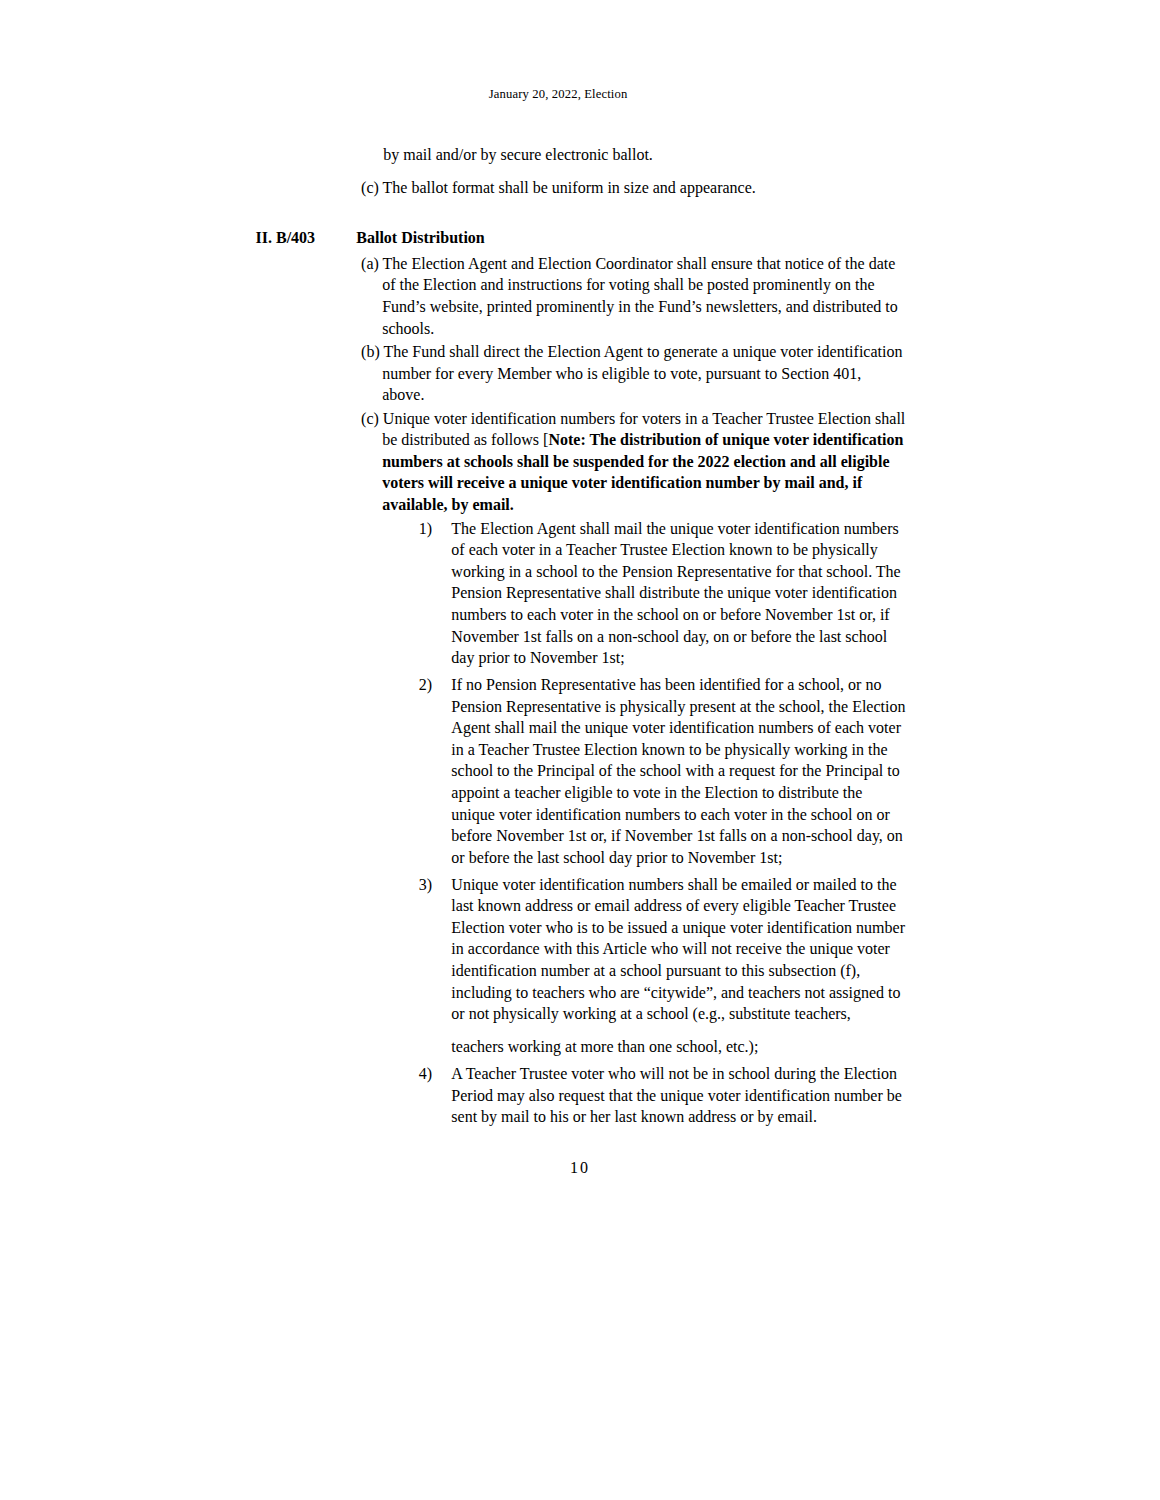January 20, 2022, Election
by mail and/or by secure electronic ballot.
(c) The ballot format shall be uniform in size and appearance.
II. B/403
Ballot Distribution
(a) The Election Agent and Election Coordinator shall ensure that notice of the date of the Election and instructions for voting shall be posted prominently on the Fund’s website, printed prominently in the Fund’s newsletters, and distributed to schools.
(b) The Fund shall direct the Election Agent to generate a unique voter identification number for every Member who is eligible to vote, pursuant to Section 401, above.
(c) Unique voter identification numbers for voters in a Teacher Trustee Election shall be distributed as follows [Note: The distribution of unique voter identification numbers at schools shall be suspended for the 2022 election and all eligible voters will receive a unique voter identification number by mail and, if available, by email.
1) The Election Agent shall mail the unique voter identification numbers of each voter in a Teacher Trustee Election known to be physically working in a school to the Pension Representative for that school. The Pension Representative shall distribute the unique voter identification numbers to each voter in the school on or before November 1st or, if November 1st falls on a non-school day, on or before the last school day prior to November 1st;
2) If no Pension Representative has been identified for a school, or no Pension Representative is physically present at the school, the Election Agent shall mail the unique voter identification numbers of each voter in a Teacher Trustee Election known to be physically working in the school to the Principal of the school with a request for the Principal to appoint a teacher eligible to vote in the Election to distribute the unique voter identification numbers to each voter in the school on or before November 1st or, if November 1st falls on a non-school day, on or before the last school day prior to November 1st;
3) Unique voter identification numbers shall be emailed or mailed to the last known address or email address of every eligible Teacher Trustee Election voter who is to be issued a unique voter identification number in accordance with this Article who will not receive the unique voter identification number at a school pursuant to this subsection (f), including to teachers who are “citywide”, and teachers not assigned to or not physically working at a school (e.g., substitute teachers,
teachers working at more than one school, etc.);
4) A Teacher Trustee voter who will not be in school during the Election Period may also request that the unique voter identification number be sent by mail to his or her last known address or by email.
10